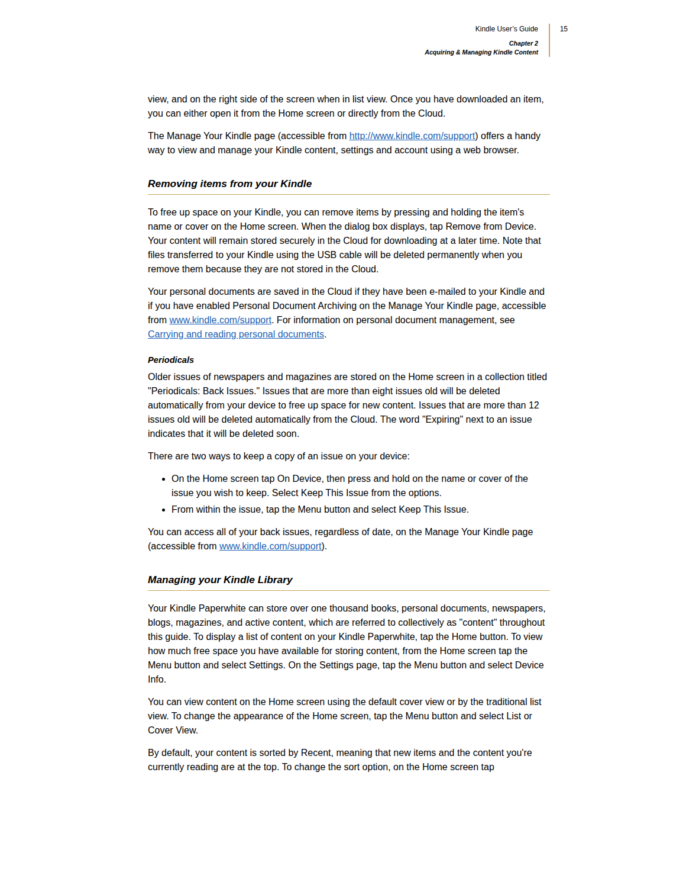15
Kindle User’s Guide
Chapter 2
Acquiring & Managing Kindle Content
view, and on the right side of the screen when in list view. Once you have downloaded an item, you can either open it from the Home screen or directly from the Cloud.
The Manage Your Kindle page (accessible from http://www.kindle.com/support) offers a handy way to view and manage your Kindle content, settings and account using a web browser.
Removing items from your Kindle
To free up space on your Kindle, you can remove items by pressing and holding the item's name or cover on the Home screen. When the dialog box displays, tap Remove from Device. Your content will remain stored securely in the Cloud for downloading at a later time. Note that files transferred to your Kindle using the USB cable will be deleted permanently when you remove them because they are not stored in the Cloud.
Your personal documents are saved in the Cloud if they have been e-mailed to your Kindle and if you have enabled Personal Document Archiving on the Manage Your Kindle page, accessible from www.kindle.com/support. For information on personal document management, see Carrying and reading personal documents.
Periodicals
Older issues of newspapers and magazines are stored on the Home screen in a collection titled "Periodicals: Back Issues." Issues that are more than eight issues old will be deleted automatically from your device to free up space for new content. Issues that are more than 12 issues old will be deleted automatically from the Cloud. The word "Expiring" next to an issue indicates that it will be deleted soon.
There are two ways to keep a copy of an issue on your device:
On the Home screen tap On Device, then press and hold on the name or cover of the issue you wish to keep. Select Keep This Issue from the options.
From within the issue, tap the Menu button and select Keep This Issue.
You can access all of your back issues, regardless of date, on the Manage Your Kindle page (accessible from www.kindle.com/support).
Managing your Kindle Library
Your Kindle Paperwhite can store over one thousand books, personal documents, newspapers, blogs, magazines, and active content, which are referred to collectively as "content" throughout this guide. To display a list of content on your Kindle Paperwhite, tap the Home button. To view how much free space you have available for storing content, from the Home screen tap the Menu button and select Settings. On the Settings page, tap the Menu button and select Device Info.
You can view content on the Home screen using the default cover view or by the traditional list view. To change the appearance of the Home screen, tap the Menu button and select List or Cover View.
By default, your content is sorted by Recent, meaning that new items and the content you're currently reading are at the top. To change the sort option, on the Home screen tap